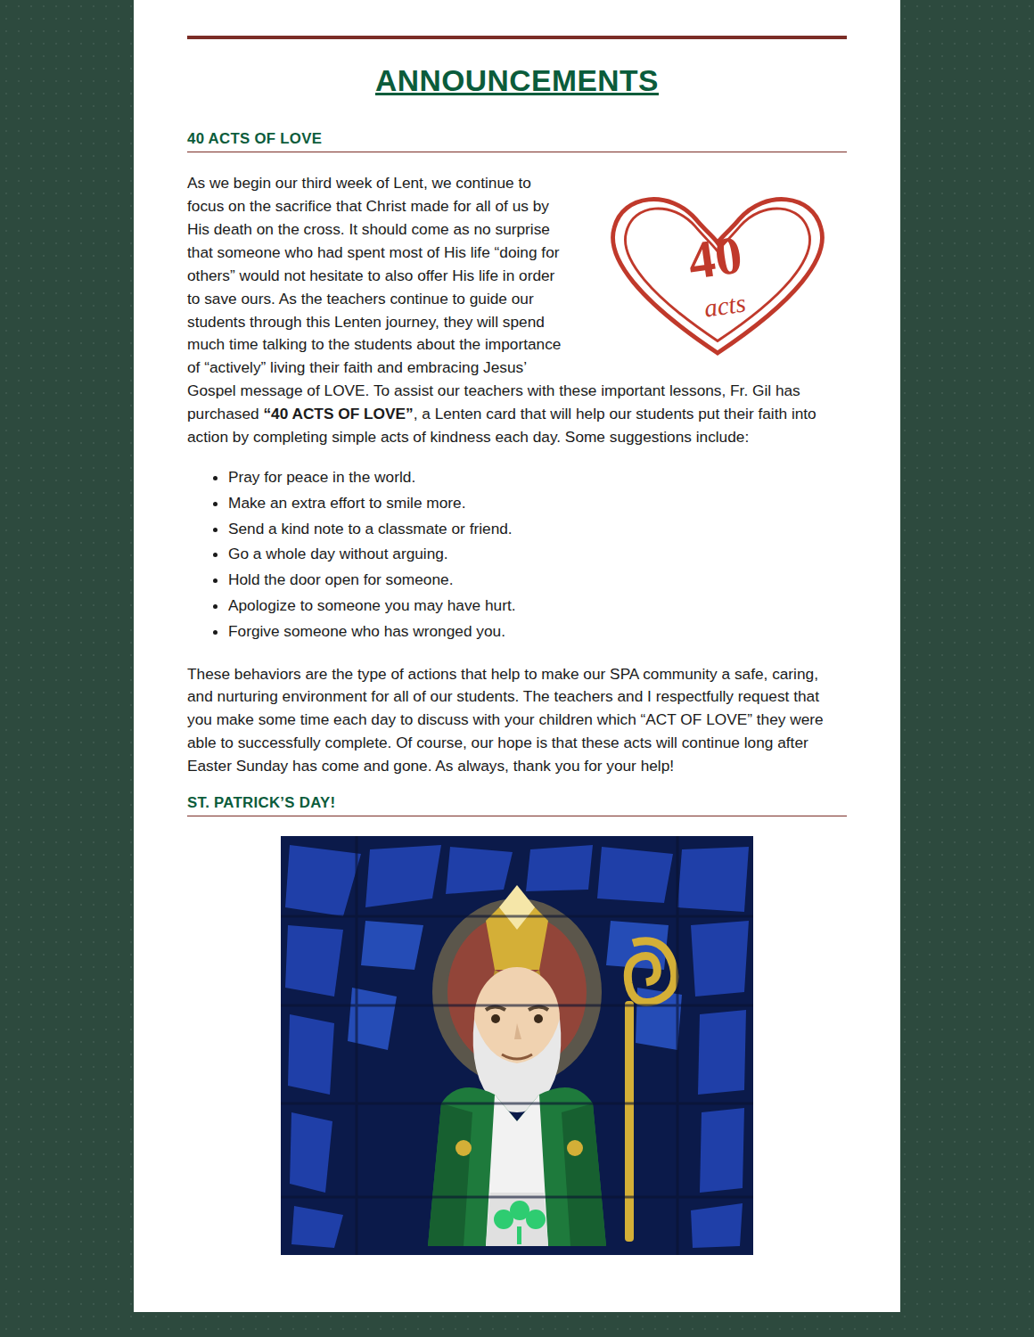ANNOUNCEMENTS
40 ACTS OF LOVE
40 acts
As we begin our third week of Lent, we continue to focus on the sacrifice that Christ made for all of us by His death on the cross. It should come as no surprise that someone who had spent most of His life “doing for others” would not hesitate to also offer His life in order to save ours. As the teachers continue to guide our students through this Lenten journey, they will spend much time talking to the students about the importance of “actively” living their faith and embracing Jesus’ Gospel message of LOVE. To assist our teachers with these important lessons, Fr. Gil has purchased “40 ACTS OF LOVE”, a Lenten card that will help our students put their faith into action by completing simple acts of kindness each day. Some suggestions include:
Pray for peace in the world.
Make an extra effort to smile more.
Send a kind note to a classmate or friend.
Go a whole day without arguing.
Hold the door open for someone.
Apologize to someone you may have hurt.
Forgive someone who has wronged you.
These behaviors are the type of actions that help to make our SPA community a safe, caring, and nurturing environment for all of our students. The teachers and I respectfully request that you make some time each day to discuss with your children which “ACT OF LOVE” they were able to successfully complete. Of course, our hope is that these acts will continue long after Easter Sunday has come and gone. As always, thank you for your help!
ST. PATRICK’S DAY!